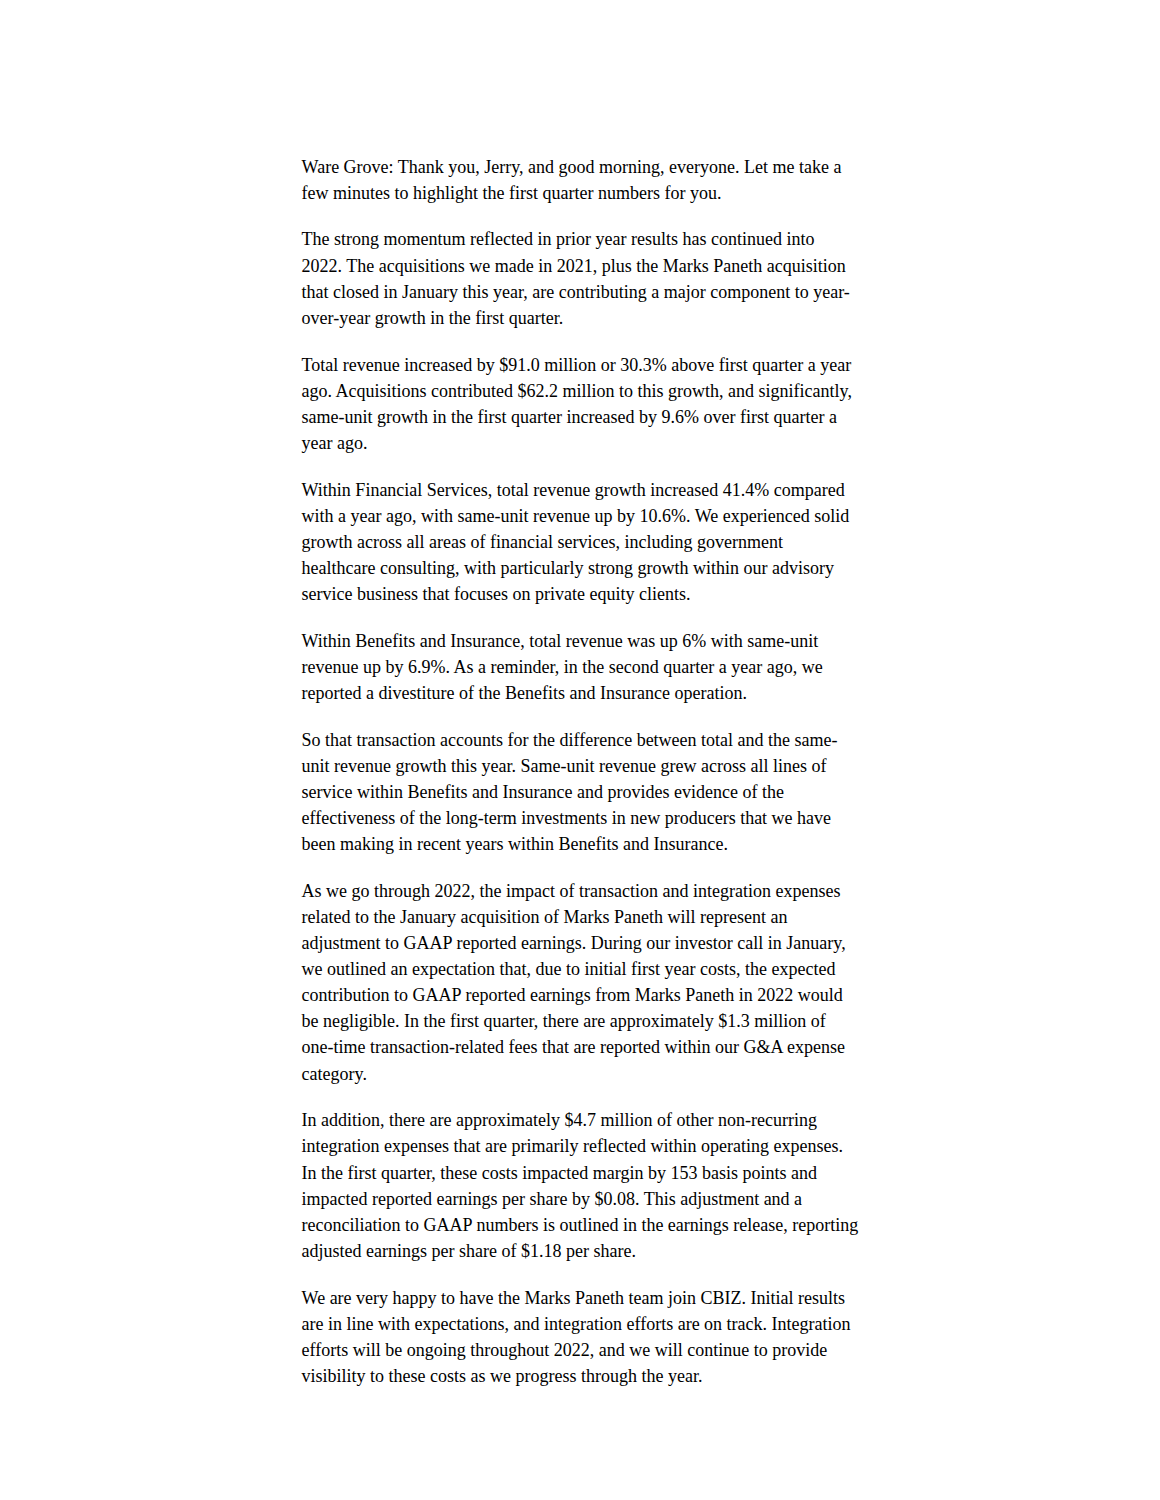Ware Grove: Thank you, Jerry, and good morning, everyone. Let me take a few minutes to highlight the first quarter numbers for you.
The strong momentum reflected in prior year results has continued into 2022. The acquisitions we made in 2021, plus the Marks Paneth acquisition that closed in January this year, are contributing a major component to year-over-year growth in the first quarter.
Total revenue increased by $91.0 million or 30.3% above first quarter a year ago. Acquisitions contributed $62.2 million to this growth, and significantly, same-unit growth in the first quarter increased by 9.6% over first quarter a year ago.
Within Financial Services, total revenue growth increased 41.4% compared with a year ago, with same-unit revenue up by 10.6%. We experienced solid growth across all areas of financial services, including government healthcare consulting, with particularly strong growth within our advisory service business that focuses on private equity clients.
Within Benefits and Insurance, total revenue was up 6% with same-unit revenue up by 6.9%. As a reminder, in the second quarter a year ago, we reported a divestiture of the Benefits and Insurance operation.
So that transaction accounts for the difference between total and the same-unit revenue growth this year. Same-unit revenue grew across all lines of service within Benefits and Insurance and provides evidence of the effectiveness of the long-term investments in new producers that we have been making in recent years within Benefits and Insurance.
As we go through 2022, the impact of transaction and integration expenses related to the January acquisition of Marks Paneth will represent an adjustment to GAAP reported earnings. During our investor call in January, we outlined an expectation that, due to initial first year costs, the expected contribution to GAAP reported earnings from Marks Paneth in 2022 would be negligible. In the first quarter, there are approximately $1.3 million of one-time transaction-related fees that are reported within our G&A expense category.
In addition, there are approximately $4.7 million of other non-recurring integration expenses that are primarily reflected within operating expenses. In the first quarter, these costs impacted margin by 153 basis points and impacted reported earnings per share by $0.08. This adjustment and a reconciliation to GAAP numbers is outlined in the earnings release, reporting adjusted earnings per share of $1.18 per share.
We are very happy to have the Marks Paneth team join CBIZ. Initial results are in line with expectations, and integration efforts are on track. Integration efforts will be ongoing throughout 2022, and we will continue to provide visibility to these costs as we progress through the year.